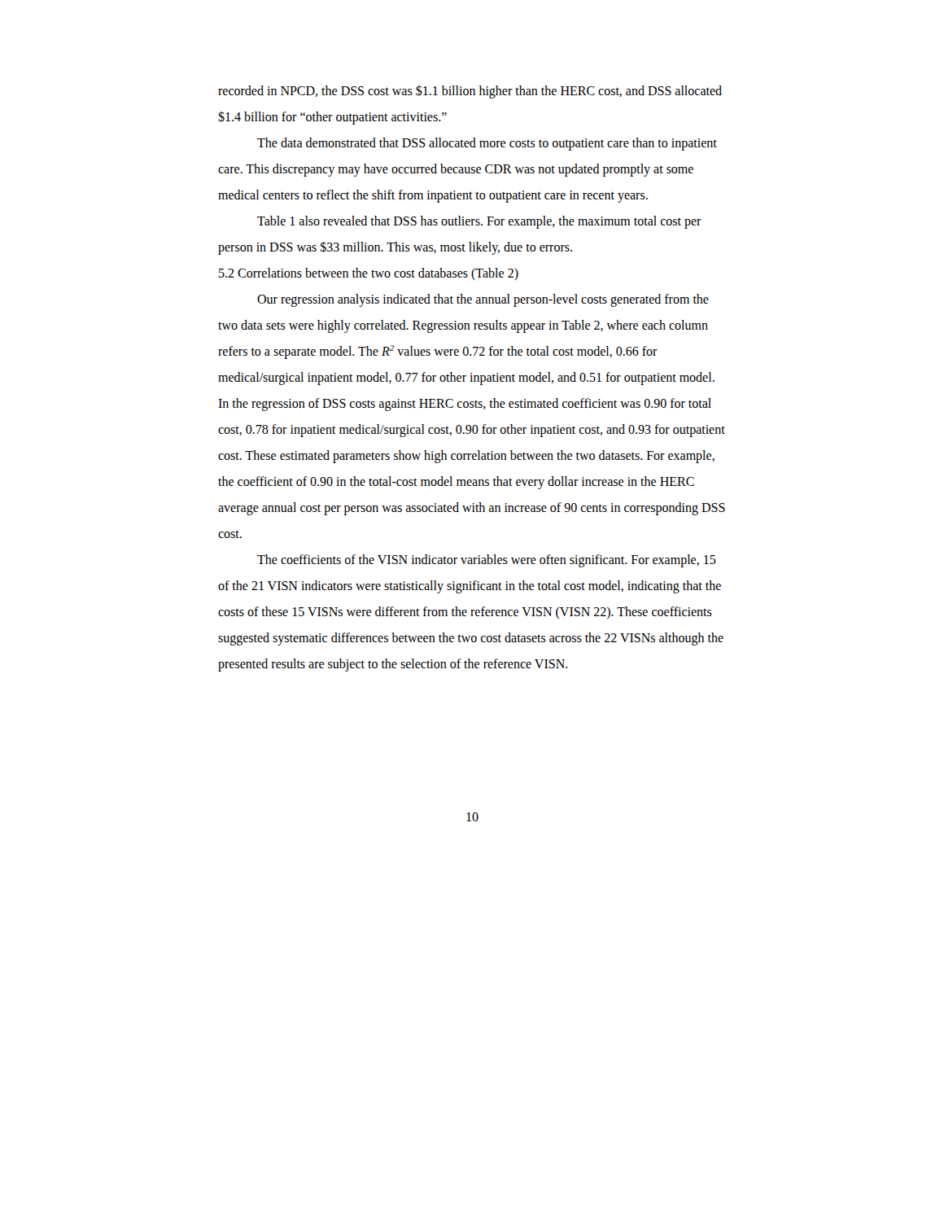recorded in NPCD, the DSS cost was $1.1 billion higher than the HERC cost, and DSS allocated $1.4 billion for “other outpatient activities.”
The data demonstrated that DSS allocated more costs to outpatient care than to inpatient care. This discrepancy may have occurred because CDR was not updated promptly at some medical centers to reflect the shift from inpatient to outpatient care in recent years.
Table 1 also revealed that DSS has outliers. For example, the maximum total cost per person in DSS was $33 million. This was, most likely, due to errors.
5.2 Correlations between the two cost databases (Table 2)
Our regression analysis indicated that the annual person-level costs generated from the two data sets were highly correlated. Regression results appear in Table 2, where each column refers to a separate model. The R2 values were 0.72 for the total cost model, 0.66 for medical/surgical inpatient model, 0.77 for other inpatient model, and 0.51 for outpatient model. In the regression of DSS costs against HERC costs, the estimated coefficient was 0.90 for total cost, 0.78 for inpatient medical/surgical cost, 0.90 for other inpatient cost, and 0.93 for outpatient cost. These estimated parameters show high correlation between the two datasets. For example, the coefficient of 0.90 in the total-cost model means that every dollar increase in the HERC average annual cost per person was associated with an increase of 90 cents in corresponding DSS cost.
The coefficients of the VISN indicator variables were often significant. For example, 15 of the 21 VISN indicators were statistically significant in the total cost model, indicating that the costs of these 15 VISNs were different from the reference VISN (VISN 22). These coefficients suggested systematic differences between the two cost datasets across the 22 VISNs although the presented results are subject to the selection of the reference VISN.
10